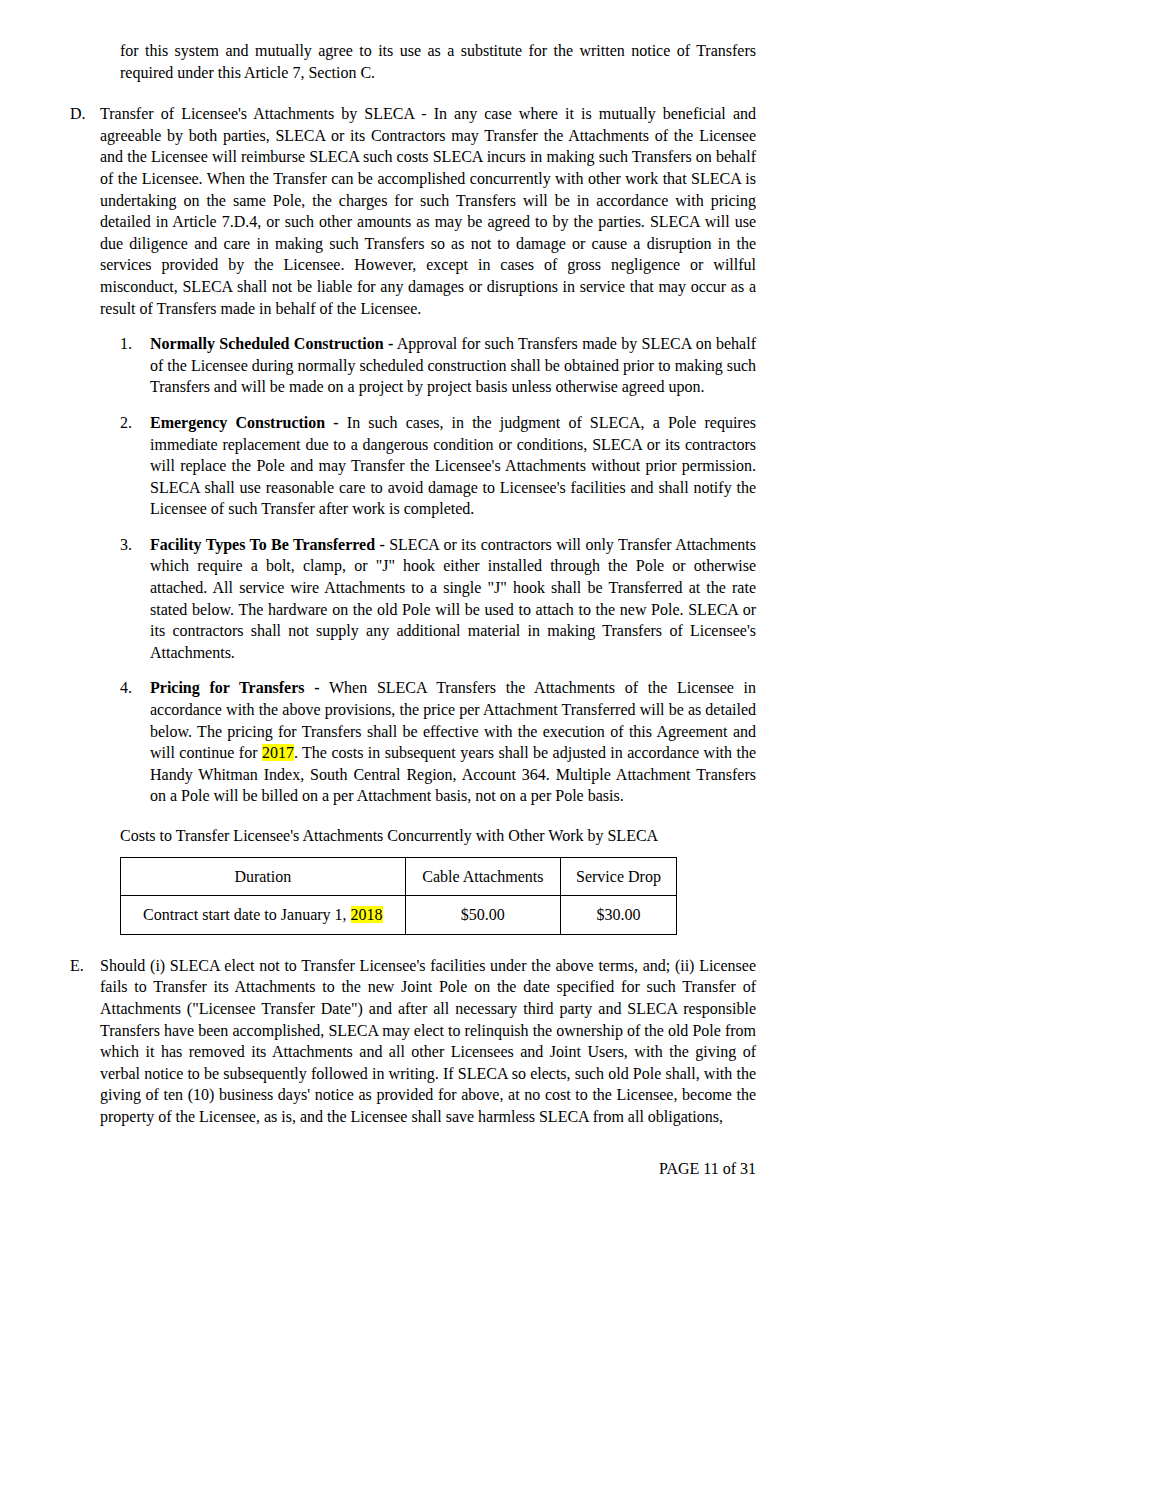for this system and mutually agree to its use as a substitute for the written notice of Transfers required under this Article 7, Section C.
D.
Transfer of Licensee's Attachments by SLECA - In any case where it is mutually beneficial and agreeable by both parties, SLECA or its Contractors may Transfer the Attachments of the Licensee and the Licensee will reimburse SLECA such costs SLECA incurs in making such Transfers on behalf of the Licensee. When the Transfer can be accomplished concurrently with other work that SLECA is undertaking on the same Pole, the charges for such Transfers will be in accordance with pricing detailed in Article 7.D.4, or such other amounts as may be agreed to by the parties. SLECA will use due diligence and care in making such Transfers so as not to damage or cause a disruption in the services provided by the Licensee. However, except in cases of gross negligence or willful misconduct, SLECA shall not be liable for any damages or disruptions in service that may occur as a result of Transfers made in behalf of the Licensee.
1.
Normally Scheduled Construction - Approval for such Transfers made by SLECA on behalf of the Licensee during normally scheduled construction shall be obtained prior to making such Transfers and will be made on a project by project basis unless otherwise agreed upon.
2.
Emergency Construction - In such cases, in the judgment of SLECA, a Pole requires immediate replacement due to a dangerous condition or conditions, SLECA or its contractors will replace the Pole and may Transfer the Licensee's Attachments without prior permission. SLECA shall use reasonable care to avoid damage to Licensee's facilities and shall notify the Licensee of such Transfer after work is completed.
3.
Facility Types To Be Transferred - SLECA or its contractors will only Transfer Attachments which require a bolt, clamp, or "J" hook either installed through the Pole or otherwise attached. All service wire Attachments to a single "J" hook shall be Transferred at the rate stated below. The hardware on the old Pole will be used to attach to the new Pole. SLECA or its contractors shall not supply any additional material in making Transfers of Licensee's Attachments.
4.
Pricing for Transfers - When SLECA Transfers the Attachments of the Licensee in accordance with the above provisions, the price per Attachment Transferred will be as detailed below. The pricing for Transfers shall be effective with the execution of this Agreement and will continue for 2017. The costs in subsequent years shall be adjusted in accordance with the Handy Whitman Index, South Central Region, Account 364. Multiple Attachment Transfers on a Pole will be billed on a per Attachment basis, not on a per Pole basis.
Costs to Transfer Licensee's Attachments Concurrently with Other Work by SLECA
| Duration | Cable Attachments | Service Drop |
| --- | --- | --- |
| Contract start date to January 1, 2018 | $50.00 | $30.00 |
E.
Should (i) SLECA elect not to Transfer Licensee's facilities under the above terms, and; (ii) Licensee fails to Transfer its Attachments to the new Joint Pole on the date specified for such Transfer of Attachments ("Licensee Transfer Date") and after all necessary third party and SLECA responsible Transfers have been accomplished, SLECA may elect to relinquish the ownership of the old Pole from which it has removed its Attachments and all other Licensees and Joint Users, with the giving of verbal notice to be subsequently followed in writing. If SLECA so elects, such old Pole shall, with the giving of ten (10) business days' notice as provided for above, at no cost to the Licensee, become the property of the Licensee, as is, and the Licensee shall save harmless SLECA from all obligations,
PAGE 11 of 31